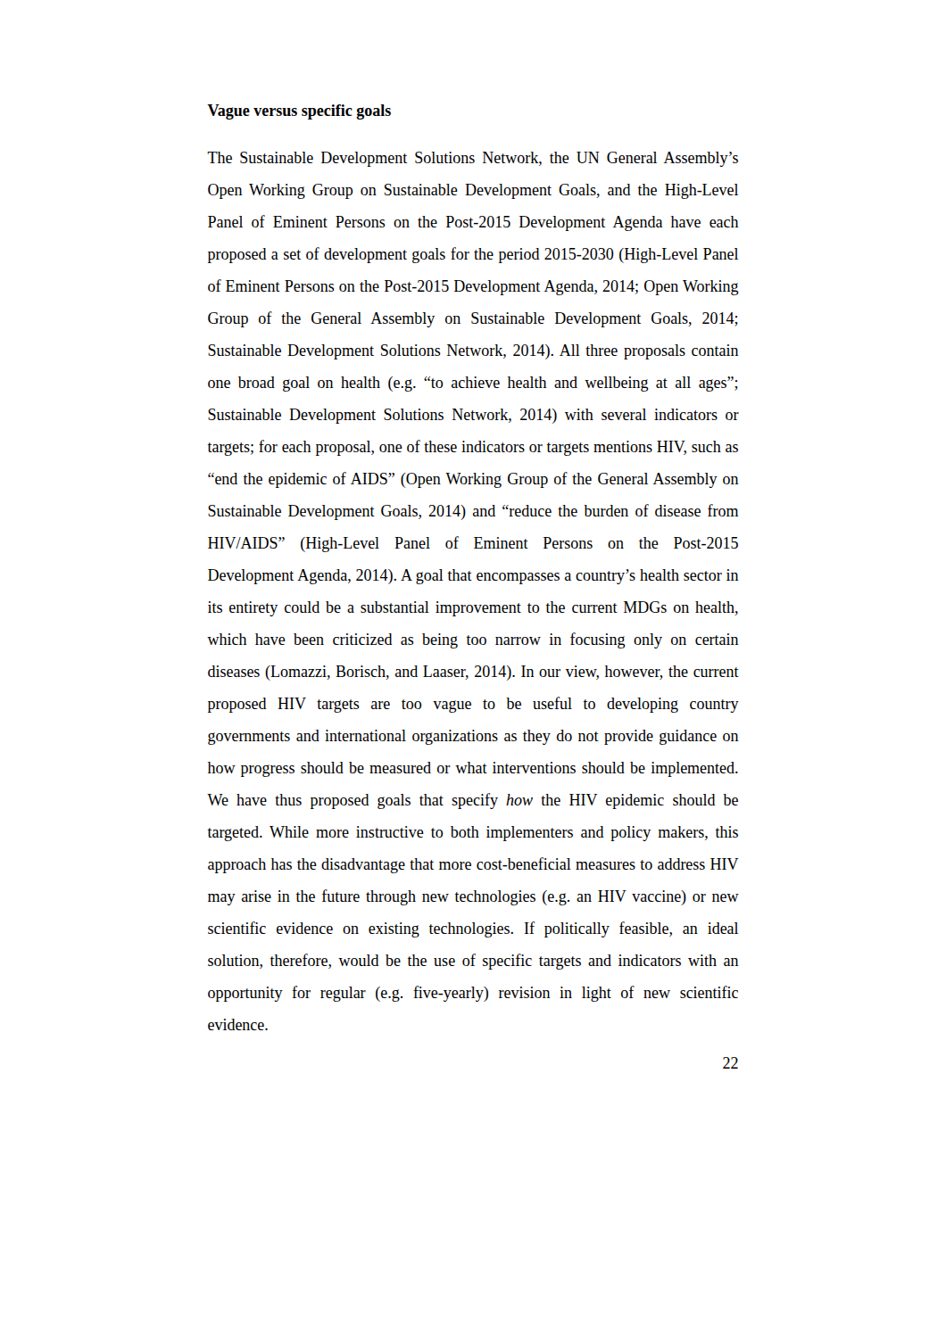Vague versus specific goals
The Sustainable Development Solutions Network, the UN General Assembly’s Open Working Group on Sustainable Development Goals, and the High-Level Panel of Eminent Persons on the Post-2015 Development Agenda have each proposed a set of development goals for the period 2015-2030 (High-Level Panel of Eminent Persons on the Post-2015 Development Agenda, 2014; Open Working Group of the General Assembly on Sustainable Development Goals, 2014; Sustainable Development Solutions Network, 2014). All three proposals contain one broad goal on health (e.g. “to achieve health and wellbeing at all ages”; Sustainable Development Solutions Network, 2014) with several indicators or targets; for each proposal, one of these indicators or targets mentions HIV, such as “end the epidemic of AIDS” (Open Working Group of the General Assembly on Sustainable Development Goals, 2014) and “reduce the burden of disease from HIV/AIDS” (High-Level Panel of Eminent Persons on the Post-2015 Development Agenda, 2014). A goal that encompasses a country’s health sector in its entirety could be a substantial improvement to the current MDGs on health, which have been criticized as being too narrow in focusing only on certain diseases (Lomazzi, Borisch, and Laaser, 2014). In our view, however, the current proposed HIV targets are too vague to be useful to developing country governments and international organizations as they do not provide guidance on how progress should be measured or what interventions should be implemented. We have thus proposed goals that specify how the HIV epidemic should be targeted. While more instructive to both implementers and policy makers, this approach has the disadvantage that more cost-beneficial measures to address HIV may arise in the future through new technologies (e.g. an HIV vaccine) or new scientific evidence on existing technologies. If politically feasible, an ideal solution, therefore, would be the use of specific targets and indicators with an opportunity for regular (e.g. five-yearly) revision in light of new scientific evidence.
22